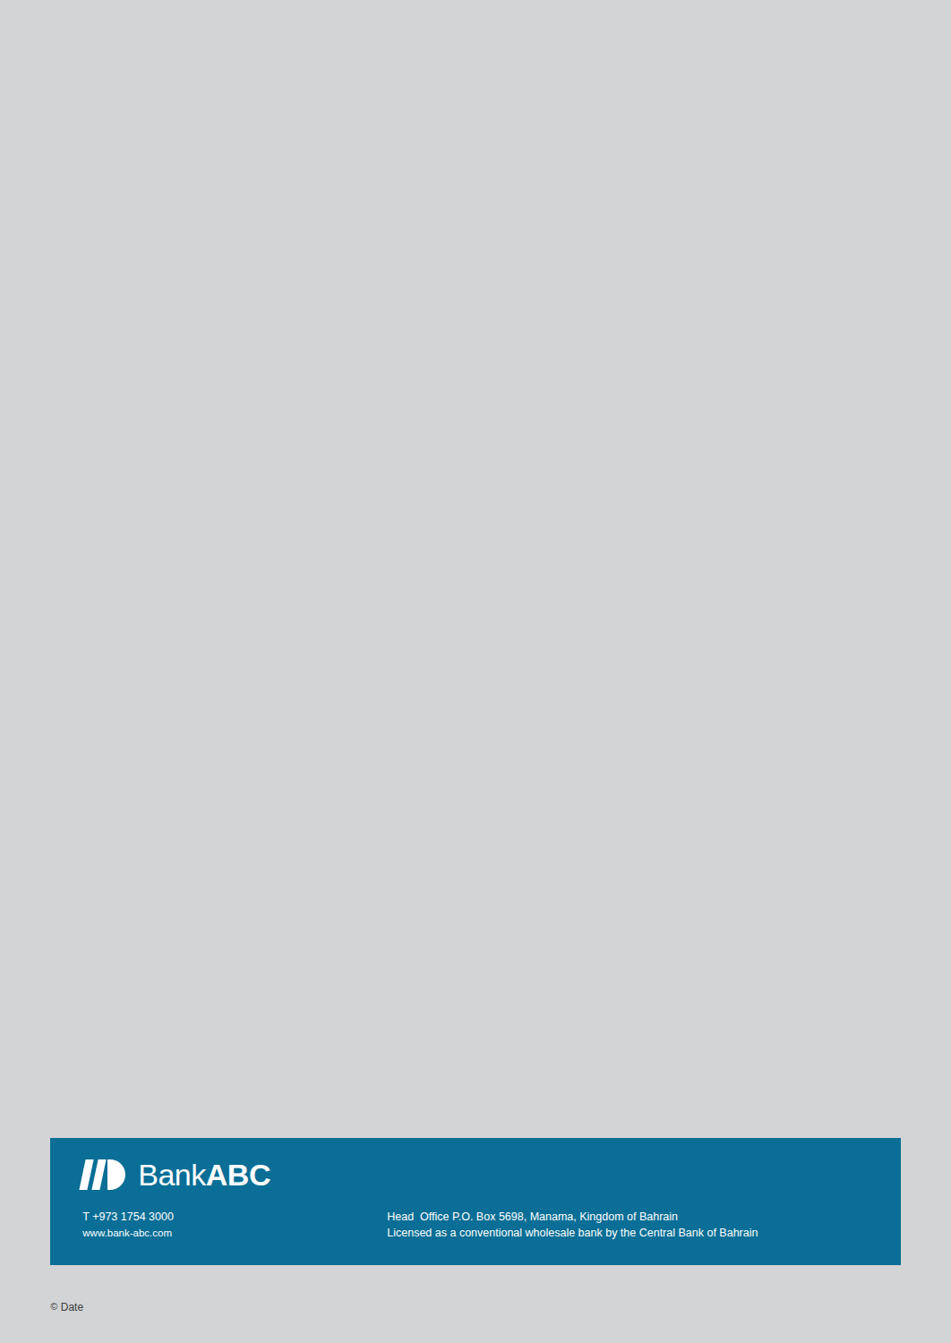BankABC
T +973 1754 3000
www.bank-abc.com
Head Office P.O. Box 5698, Manama, Kingdom of Bahrain
Licensed as a conventional wholesale bank by the Central Bank of Bahrain
© Date